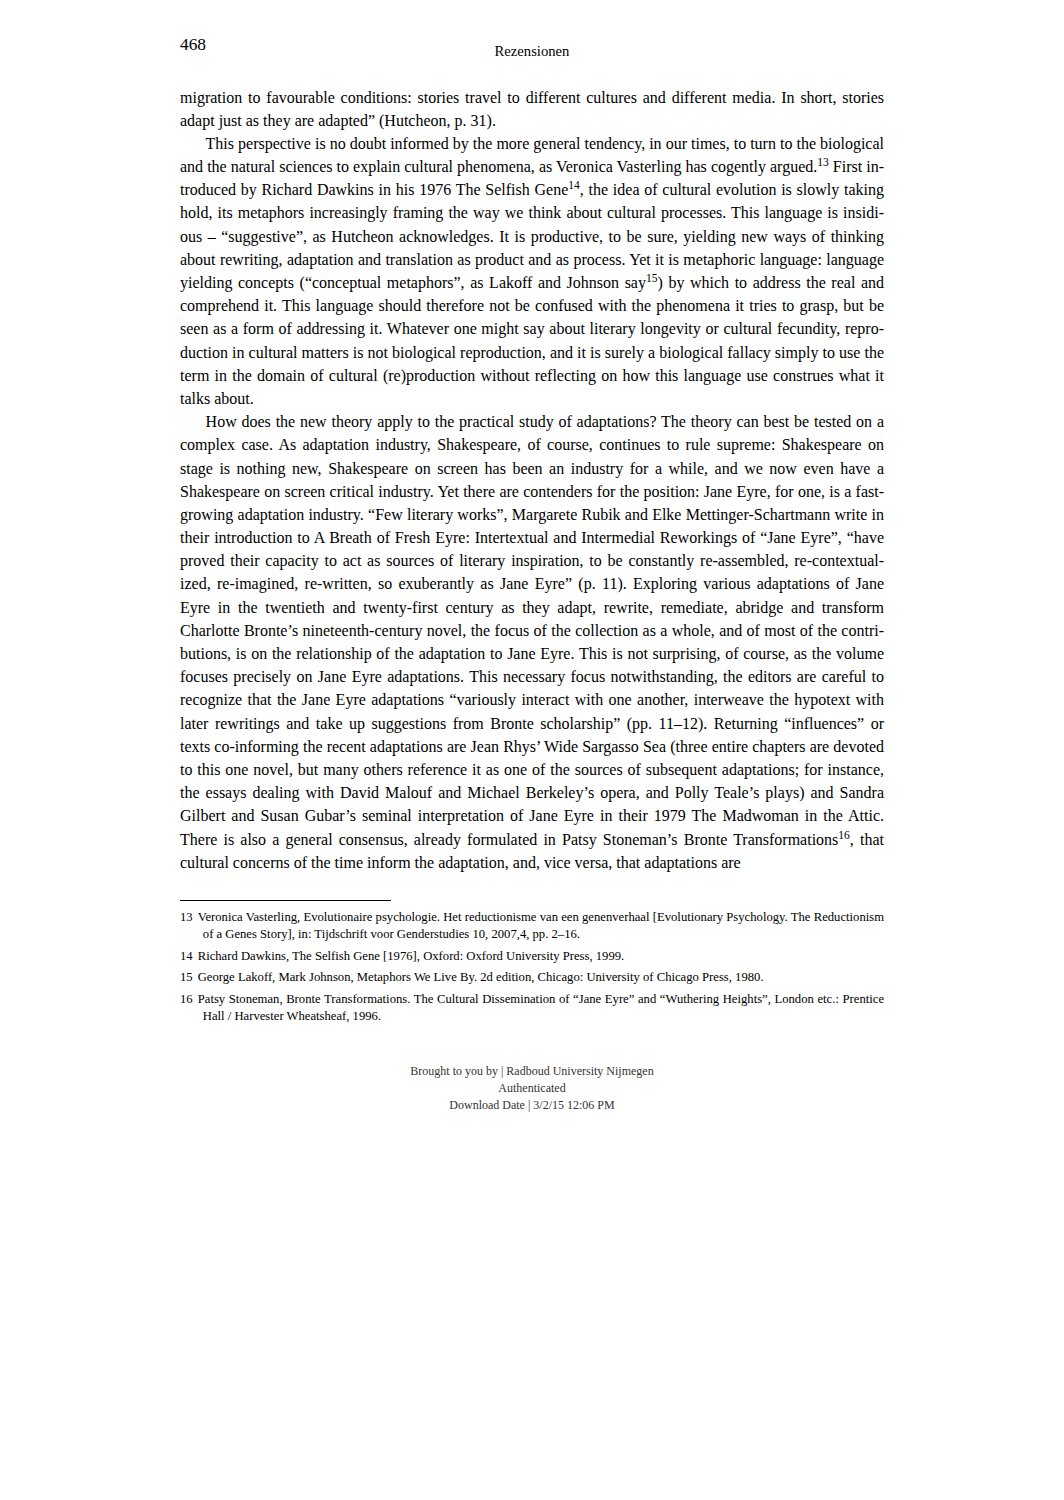468
Rezensionen
migration to favourable conditions: stories travel to different cultures and different media. In short, stories adapt just as they are adapted” (Hutcheon, p. 31).
This perspective is no doubt informed by the more general tendency, in our times, to turn to the biological and the natural sciences to explain cultural phenomena, as Veronica Vasterling has cogently argued.13 First introduced by Richard Dawkins in his 1976 The Selfish Gene14, the idea of cultural evolution is slowly taking hold, its metaphors increasingly framing the way we think about cultural processes. This language is insidious – “suggestive”, as Hutcheon acknowledges. It is productive, to be sure, yielding new ways of thinking about rewriting, adaptation and translation as product and as process. Yet it is metaphoric language: language yielding concepts (“conceptual metaphors”, as Lakoff and Johnson say15) by which to address the real and comprehend it. This language should therefore not be confused with the phenomena it tries to grasp, but be seen as a form of addressing it. Whatever one might say about literary longevity or cultural fecundity, reproduction in cultural matters is not biological reproduction, and it is surely a biological fallacy simply to use the term in the domain of cultural (re)production without reflecting on how this language use construes what it talks about.
How does the new theory apply to the practical study of adaptations? The theory can best be tested on a complex case. As adaptation industry, Shakespeare, of course, continues to rule supreme: Shakespeare on stage is nothing new, Shakespeare on screen has been an industry for a while, and we now even have a Shakespeare on screen critical industry. Yet there are contenders for the position: Jane Eyre, for one, is a fast-growing adaptation industry. “Few literary works”, Margarete Rubik and Elke Mettinger-Schartmann write in their introduction to A Breath of Fresh Eyre: Intertextual and Intermedial Reworkings of “Jane Eyre”, “have proved their capacity to act as sources of literary inspiration, to be constantly re-assembled, re-contextualized, re-imagined, re-written, so exuberantly as Jane Eyre” (p. 11). Exploring various adaptations of Jane Eyre in the twentieth and twenty-first century as they adapt, rewrite, remediate, abridge and transform Charlotte Bronte’s nineteenth-century novel, the focus of the collection as a whole, and of most of the contributions, is on the relationship of the adaptation to Jane Eyre. This is not surprising, of course, as the volume focuses precisely on Jane Eyre adaptations. This necessary focus notwithstanding, the editors are careful to recognize that the Jane Eyre adaptations “variously interact with one another, interweave the hypotext with later rewritings and take up suggestions from Bronte scholarship” (pp. 11–12). Returning “influences” or texts co-informing the recent adaptations are Jean Rhys’ Wide Sargasso Sea (three entire chapters are devoted to this one novel, but many others reference it as one of the sources of subsequent adaptations; for instance, the essays dealing with David Malouf and Michael Berkeley’s opera, and Polly Teale’s plays) and Sandra Gilbert and Susan Gubar’s seminal interpretation of Jane Eyre in their 1979 The Madwoman in the Attic. There is also a general consensus, already formulated in Patsy Stoneman’s Bronte Transformations16, that cultural concerns of the time inform the adaptation, and, vice versa, that adaptations are
13 Veronica Vasterling, Evolutionaire psychologie. Het reductionisme van een genenverhaal [Evolutionary Psychology. The Reductionism of a Genes Story], in: Tijdschrift voor Genderstudies 10, 2007,4, pp. 2–16.
14 Richard Dawkins, The Selfish Gene [1976], Oxford: Oxford University Press, 1999.
15 George Lakoff, Mark Johnson, Metaphors We Live By. 2d edition, Chicago: University of Chicago Press, 1980.
16 Patsy Stoneman, Bronte Transformations. The Cultural Dissemination of “Jane Eyre” and “Wuthering Heights”, London etc.: Prentice Hall / Harvester Wheatsheaf, 1996.
Brought to you by | Radboud University Nijmegen
Authenticated
Download Date | 3/2/15 12:06 PM